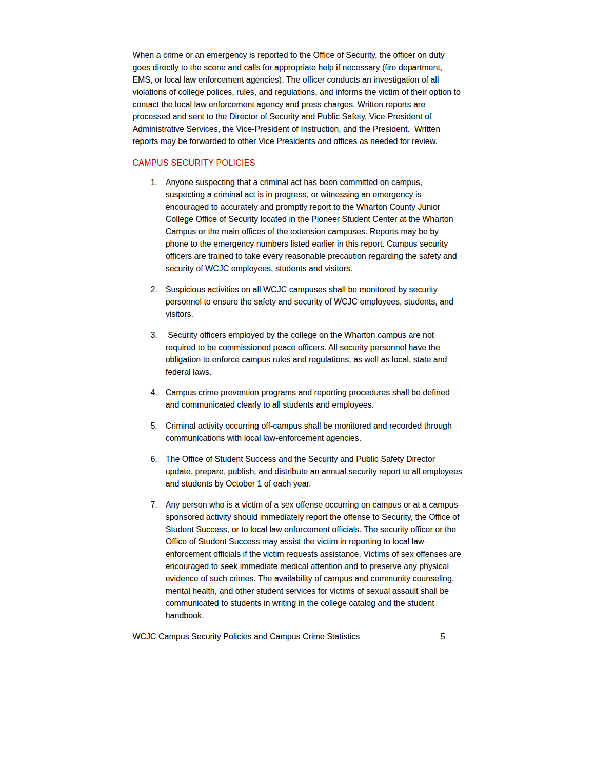When a crime or an emergency is reported to the Office of Security, the officer on duty goes directly to the scene and calls for appropriate help if necessary (fire department, EMS, or local law enforcement agencies). The officer conducts an investigation of all violations of college polices, rules, and regulations, and informs the victim of their option to contact the local law enforcement agency and press charges. Written reports are processed and sent to the Director of Security and Public Safety, Vice-President of Administrative Services, the Vice-President of Instruction, and the President. Written reports may be forwarded to other Vice Presidents and offices as needed for review.
CAMPUS SECURITY POLICIES
Anyone suspecting that a criminal act has been committed on campus, suspecting a criminal act is in progress, or witnessing an emergency is encouraged to accurately and promptly report to the Wharton County Junior College Office of Security located in the Pioneer Student Center at the Wharton Campus or the main offices of the extension campuses. Reports may be by phone to the emergency numbers listed earlier in this report. Campus security officers are trained to take every reasonable precaution regarding the safety and security of WCJC employees, students and visitors.
Suspicious activities on all WCJC campuses shall be monitored by security personnel to ensure the safety and security of WCJC employees, students, and visitors.
Security officers employed by the college on the Wharton campus are not required to be commissioned peace officers. All security personnel have the obligation to enforce campus rules and regulations, as well as local, state and federal laws.
Campus crime prevention programs and reporting procedures shall be defined and communicated clearly to all students and employees.
Criminal activity occurring off-campus shall be monitored and recorded through communications with local law-enforcement agencies.
The Office of Student Success and the Security and Public Safety Director update, prepare, publish, and distribute an annual security report to all employees and students by October 1 of each year.
Any person who is a victim of a sex offense occurring on campus or at a campus- sponsored activity should immediately report the offense to Security, the Office of Student Success, or to local law enforcement officials. The security officer or the Office of Student Success may assist the victim in reporting to local law-enforcement officials if the victim requests assistance. Victims of sex offenses are encouraged to seek immediate medical attention and to preserve any physical evidence of such crimes. The availability of campus and community counseling, mental health, and other student services for victims of sexual assault shall be communicated to students in writing in the college catalog and the student handbook.
WCJC Campus Security Policies and Campus Crime Statistics 5